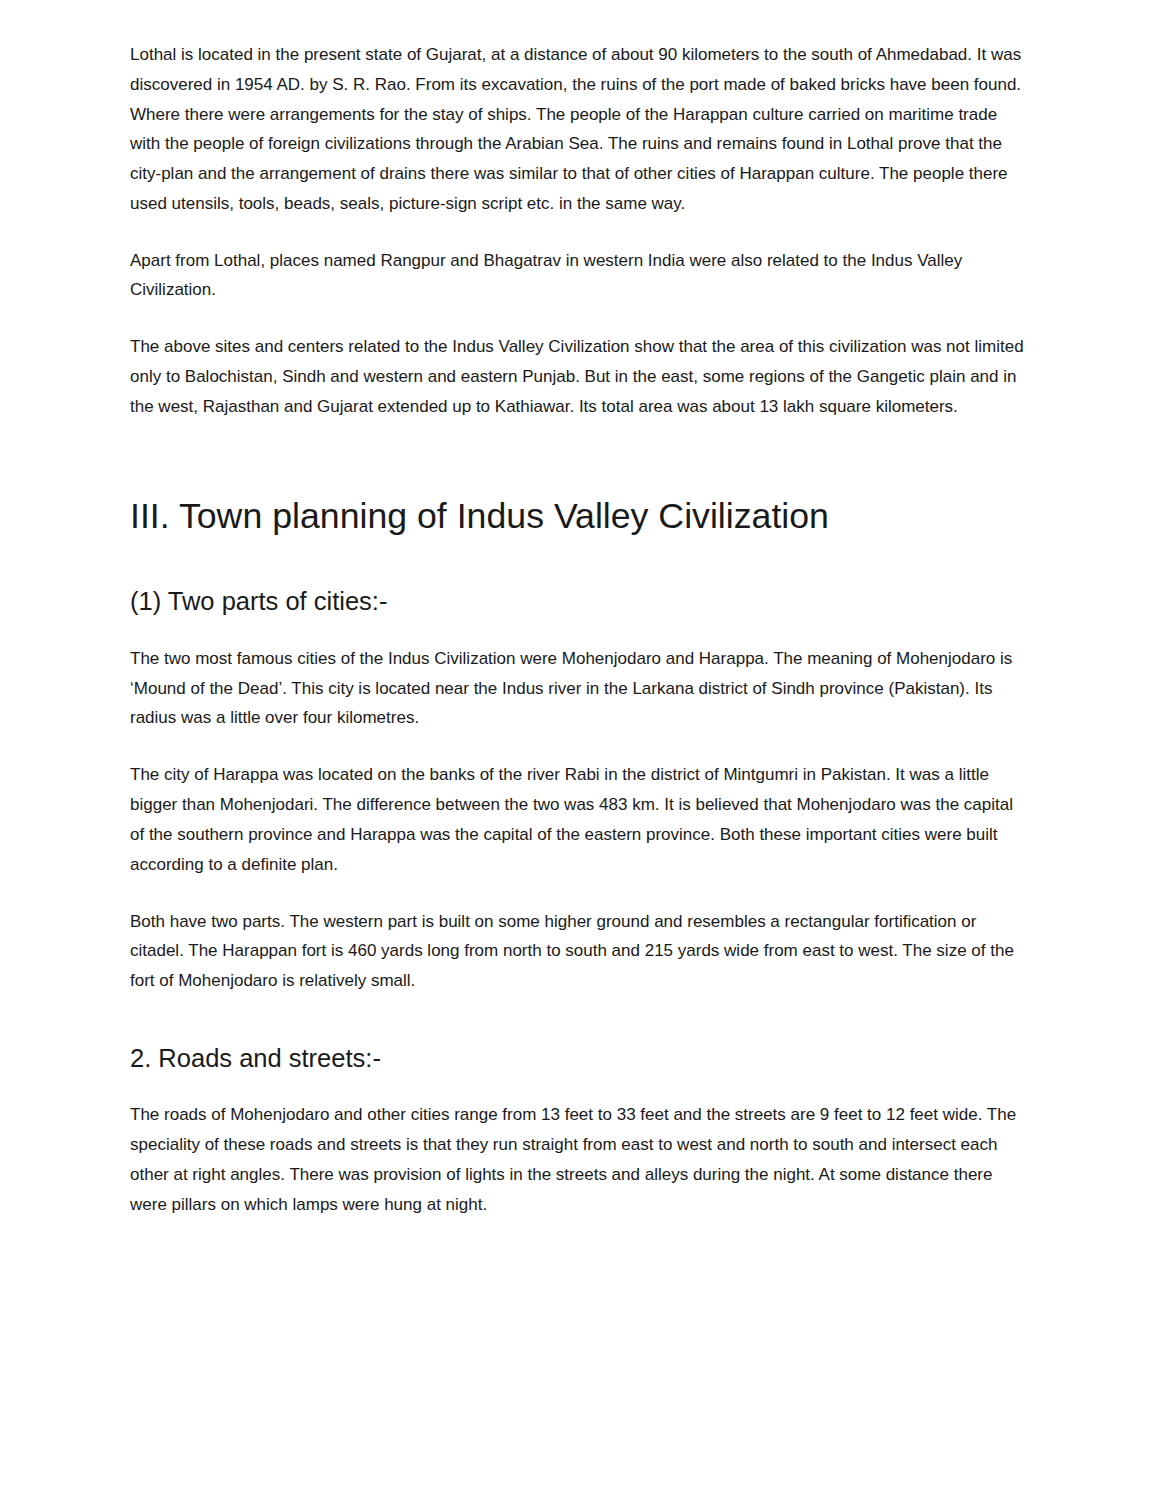Lothal is located in the present state of Gujarat, at a distance of about 90 kilometers to the south of Ahmedabad. It was discovered in 1954 AD. by S. R. Rao. From its excavation, the ruins of the port made of baked bricks have been found. Where there were arrangements for the stay of ships. The people of the Harappan culture carried on maritime trade with the people of foreign civilizations through the Arabian Sea. The ruins and remains found in Lothal prove that the city-plan and the arrangement of drains there was similar to that of other cities of Harappan culture. The people there used utensils, tools, beads, seals, picture-sign script etc. in the same way.
Apart from Lothal, places named Rangpur and Bhagatrav in western India were also related to the Indus Valley Civilization.
The above sites and centers related to the Indus Valley Civilization show that the area of this civilization was not limited only to Balochistan, Sindh and western and eastern Punjab. But in the east, some regions of the Gangetic plain and in the west, Rajasthan and Gujarat extended up to Kathiawar. Its total area was about 13 lakh square kilometers.
III. Town planning of Indus Valley Civilization
(1) Two parts of cities:-
The two most famous cities of the Indus Civilization were Mohenjodaro and Harappa. The meaning of Mohenjodaro is ‘Mound of the Dead’. This city is located near the Indus river in the Larkana district of Sindh province (Pakistan). Its radius was a little over four kilometres.
The city of Harappa was located on the banks of the river Rabi in the district of Mintgumri in Pakistan. It was a little bigger than Mohenjodari. The difference between the two was 483 km. It is believed that Mohenjodaro was the capital of the southern province and Harappa was the capital of the eastern province. Both these important cities were built according to a definite plan.
Both have two parts. The western part is built on some higher ground and resembles a rectangular fortification or citadel. The Harappan fort is 460 yards long from north to south and 215 yards wide from east to west. The size of the fort of Mohenjodaro is relatively small.
2. Roads and streets:-
The roads of Mohenjodaro and other cities range from 13 feet to 33 feet and the streets are 9 feet to 12 feet wide. The speciality of these roads and streets is that they run straight from east to west and north to south and intersect each other at right angles. There was provision of lights in the streets and alleys during the night. At some distance there were pillars on which lamps were hung at night.